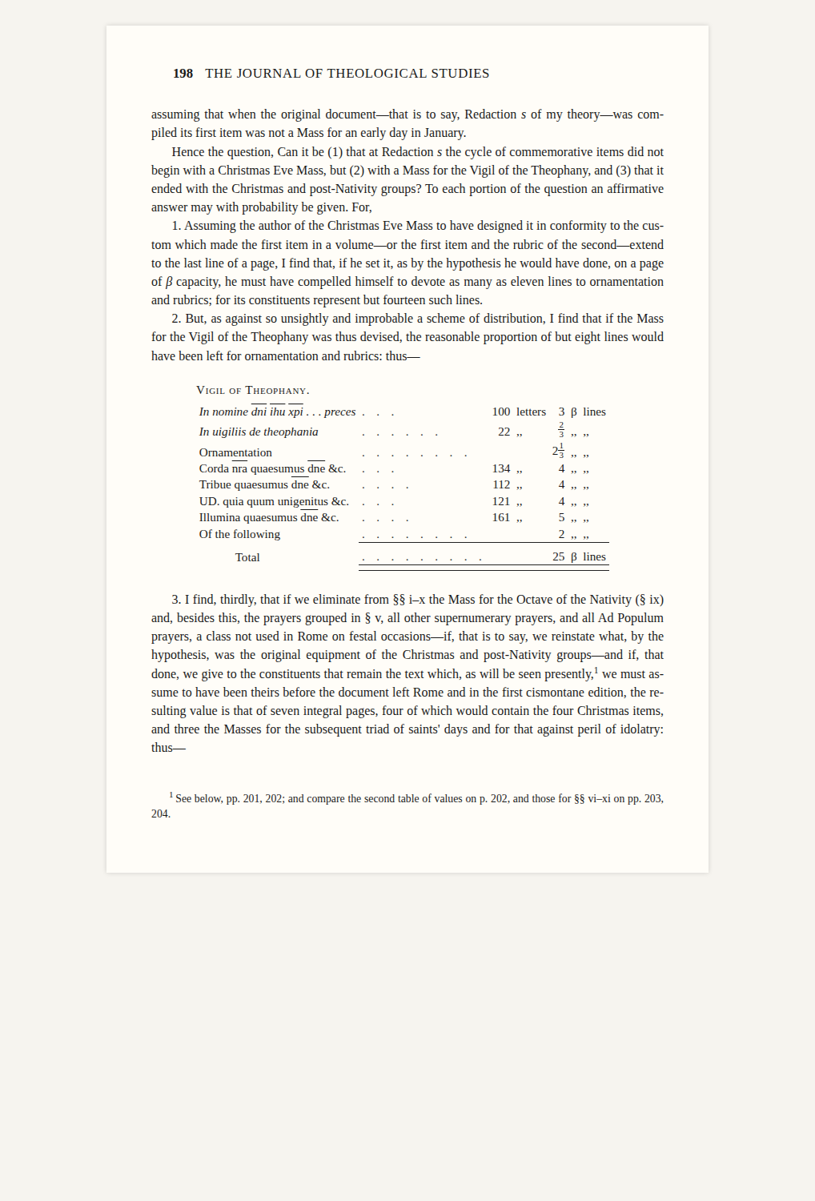198 The Journal of Theological Studies
assuming that when the original document—that is to say, Redaction s of my theory—was compiled its first item was not a Mass for an early day in January.
Hence the question, Can it be (1) that at Redaction s the cycle of commemorative items did not begin with a Christmas Eve Mass, but (2) with a Mass for the Vigil of the Theophany, and (3) that it ended with the Christmas and post-Nativity groups? To each portion of the question an affirmative answer may with probability be given. For,
1. Assuming the author of the Christmas Eve Mass to have designed it in conformity to the custom which made the first item in a volume—or the first item and the rubric of the second—extend to the last line of a page, I find that, if he set it, as by the hypothesis he would have done, on a page of β capacity, he must have compelled himself to devote as many as eleven lines to ornamentation and rubrics; for its constituents represent but fourteen such lines.
2. But, as against so unsightly and improbable a scheme of distribution, I find that if the Mass for the Vigil of the Theophany was thus devised, the reasonable proportion of but eight lines would have been left for ornamentation and rubrics: thus—
Vigil of Theophany.
| In nomine dni ihu xpi . . . preces | . . . | 100 | letters | 3 | β | lines |
| In uigiliis de theophania | . . . . . . | 22 | ,, | 2 3 | ,, | ,, |
| Ornamentation | . . . . . . . . | | | 2 1 3 | ,, | ,, |
| Corda nra quaesumus dne &c. | . . . | 134 | ,, | 4 | ,, | ,, |
| Tribue quaesumus dne &c. | . . . . | 112 | ,, | 4 | ,, | ,, |
| UD. quia quum unigenitus &c. | . . . | 121 | ,, | 4 | ,, | ,, |
| Illumina quaesumus dne &c. | . . . . | 161 | ,, | 5 | ,, | ,, |
| Of the following | . . . . . . . . | | | 2 | ,, | ,, |
| Total | . . . . . . . . . | | | 25 | β | lines |
3. I find, thirdly, that if we eliminate from §§ i–x the Mass for the Octave of the Nativity (§ ix) and, besides this, the prayers grouped in § v, all other supernumerary prayers, and all Ad Populum prayers, a class not used in Rome on festal occasions—if, that is to say, we reinstate what, by the hypothesis, was the original equipment of the Christmas and post-Nativity groups—and if, that done, we give to the constituents that remain the text which, as will be seen presently,1 we must assume to have been theirs before the document left Rome and in the first cismontane edition, the resulting value is that of seven integral pages, four of which would contain the four Christmas items, and three the Masses for the subsequent triad of saints' days and for that against peril of idolatry: thus—
1 See below, pp. 201, 202; and compare the second table of values on p. 202, and those for §§ vi–xi on pp. 203, 204.